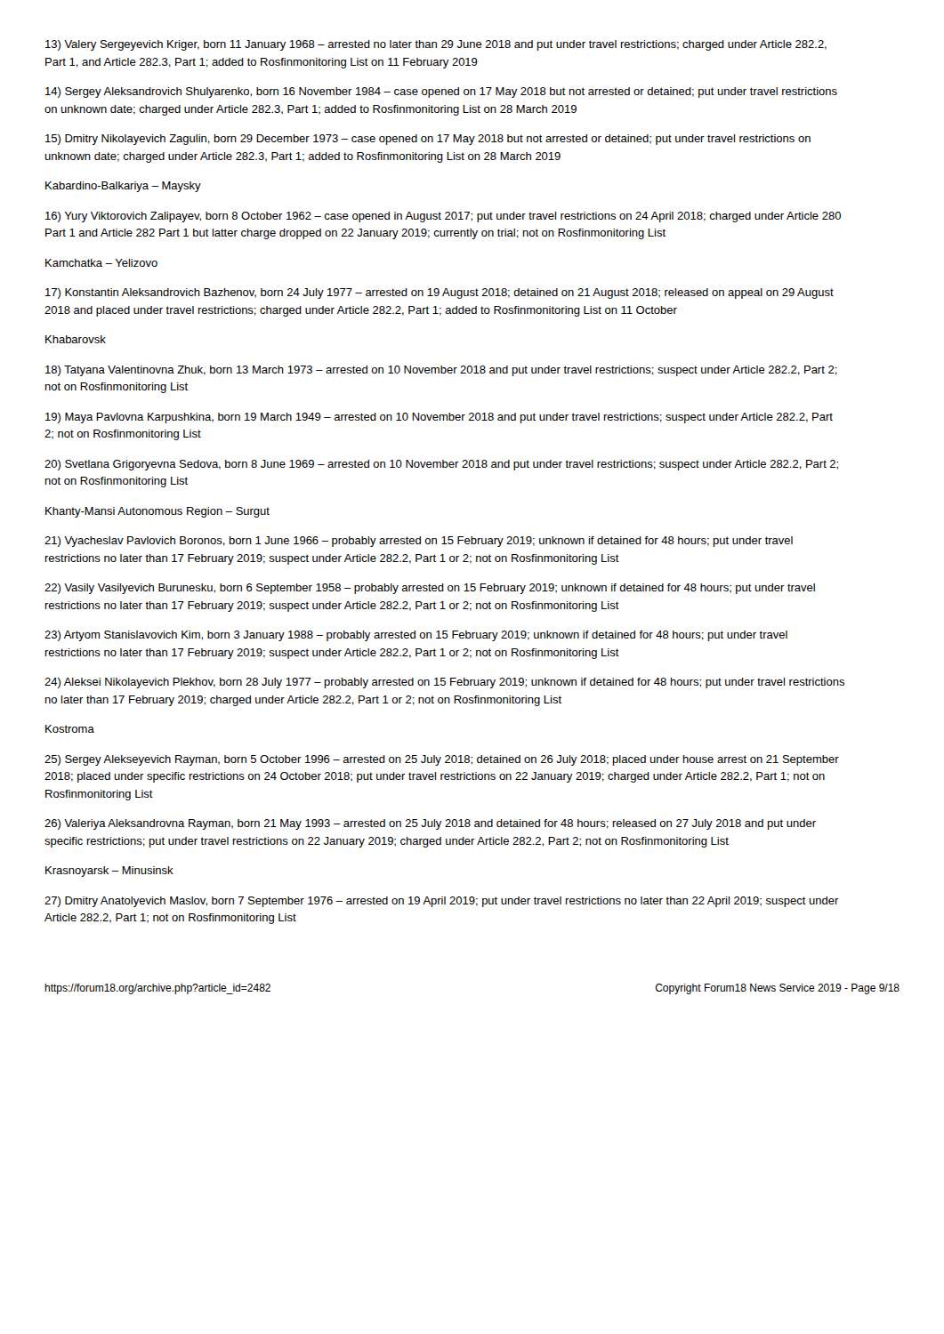13) Valery Sergeyevich Kriger, born 11 January 1968 – arrested no later than 29 June 2018 and put under travel restrictions; charged under Article 282.2, Part 1, and Article 282.3, Part 1; added to Rosfinmonitoring List on 11 February 2019
14) Sergey Aleksandrovich Shulyarenko, born 16 November 1984 – case opened on 17 May 2018 but not arrested or detained; put under travel restrictions on unknown date; charged under Article 282.3, Part 1; added to Rosfinmonitoring List on 28 March 2019
15) Dmitry Nikolayevich Zagulin, born 29 December 1973 – case opened on 17 May 2018 but not arrested or detained; put under travel restrictions on unknown date; charged under Article 282.3, Part 1; added to Rosfinmonitoring List on 28 March 2019
Kabardino-Balkariya – Maysky
16) Yury Viktorovich Zalipayev, born 8 October 1962 – case opened in August 2017; put under travel restrictions on 24 April 2018; charged under Article 280 Part 1 and Article 282 Part 1 but latter charge dropped on 22 January 2019; currently on trial; not on Rosfinmonitoring List
Kamchatka – Yelizovo
17) Konstantin Aleksandrovich Bazhenov, born 24 July 1977 – arrested on 19 August 2018; detained on 21 August 2018; released on appeal on 29 August 2018 and placed under travel restrictions; charged under Article 282.2, Part 1; added to Rosfinmonitoring List on 11 October
Khabarovsk
18) Tatyana Valentinovna Zhuk, born 13 March 1973 – arrested on 10 November 2018 and put under travel restrictions; suspect under Article 282.2, Part 2; not on Rosfinmonitoring List
19) Maya Pavlovna Karpushkina, born 19 March 1949 – arrested on 10 November 2018 and put under travel restrictions; suspect under Article 282.2, Part 2; not on Rosfinmonitoring List
20) Svetlana Grigoryevna Sedova, born 8 June 1969 – arrested on 10 November 2018 and put under travel restrictions; suspect under Article 282.2, Part 2; not on Rosfinmonitoring List
Khanty-Mansi Autonomous Region – Surgut
21) Vyacheslav Pavlovich Boronos, born 1 June 1966 – probably arrested on 15 February 2019; unknown if detained for 48 hours; put under travel restrictions no later than 17 February 2019; suspect under Article 282.2, Part 1 or 2; not on Rosfinmonitoring List
22) Vasily Vasilyevich Burunesku, born 6 September 1958 – probably arrested on 15 February 2019; unknown if detained for 48 hours; put under travel restrictions no later than 17 February 2019; suspect under Article 282.2, Part 1 or 2; not on Rosfinmonitoring List
23) Artyom Stanislavovich Kim, born 3 January 1988 – probably arrested on 15 February 2019; unknown if detained for 48 hours; put under travel restrictions no later than 17 February 2019; suspect under Article 282.2, Part 1 or 2; not on Rosfinmonitoring List
24) Aleksei Nikolayevich Plekhov, born 28 July 1977 – probably arrested on 15 February 2019; unknown if detained for 48 hours; put under travel restrictions no later than 17 February 2019; charged under Article 282.2, Part 1 or 2; not on Rosfinmonitoring List
Kostroma
25) Sergey Alekseyevich Rayman, born 5 October 1996 – arrested on 25 July 2018; detained on 26 July 2018; placed under house arrest on 21 September 2018; placed under specific restrictions on 24 October 2018; put under travel restrictions on 22 January 2019; charged under Article 282.2, Part 1; not on Rosfinmonitoring List
26) Valeriya Aleksandrovna Rayman, born 21 May 1993 – arrested on 25 July 2018 and detained for 48 hours; released on 27 July 2018 and put under specific restrictions; put under travel restrictions on 22 January 2019; charged under Article 282.2, Part 2; not on Rosfinmonitoring List
Krasnoyarsk – Minusinsk
27) Dmitry Anatolyevich Maslov, born 7 September 1976 – arrested on 19 April 2019; put under travel restrictions no later than 22 April 2019; suspect under Article 282.2, Part 1; not on Rosfinmonitoring List
https://forum18.org/archive.php?article_id=2482
Copyright Forum18 News Service 2019 - Page 9/18